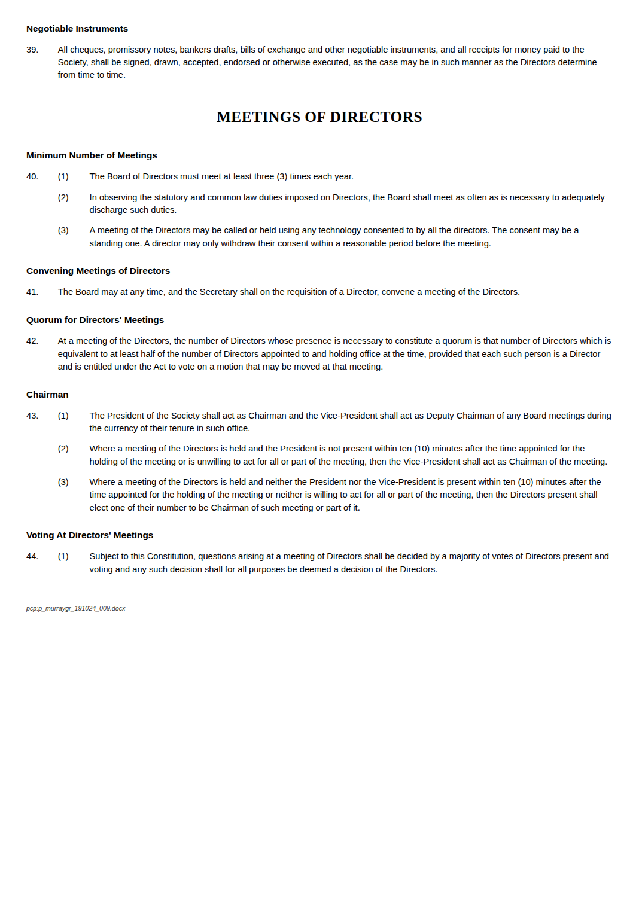Negotiable Instruments
39.
All cheques, promissory notes, bankers drafts, bills of exchange and other negotiable instruments, and all receipts for money paid to the Society, shall be signed, drawn, accepted, endorsed or otherwise executed, as the case may be in such manner as the Directors determine from time to time.
MEETINGS OF DIRECTORS
Minimum Number of Meetings
40.
(1)
The Board of Directors must meet at least three (3) times each year.
40.
(2)
In observing the statutory and common law duties imposed on Directors, the Board shall meet as often as is necessary to adequately discharge such duties.
40.
(3)
A meeting of the Directors may be called or held using any technology consented to by all the directors. The consent may be a standing one. A director may only withdraw their consent within a reasonable period before the meeting.
Convening Meetings of Directors
41.
The Board may at any time, and the Secretary shall on the requisition of a Director, convene a meeting of the Directors.
Quorum for Directors' Meetings
42.
At a meeting of the Directors, the number of Directors whose presence is necessary to constitute a quorum is that number of Directors which is equivalent to at least half of the number of Directors appointed to and holding office at the time, provided that each such person is a Director and is entitled under the Act to vote on a motion that may be moved at that meeting.
Chairman
43.
(1)
The President of the Society shall act as Chairman and the Vice-President shall act as Deputy Chairman of any Board meetings during the currency of their tenure in such office.
43.
(2)
Where a meeting of the Directors is held and the President is not present within ten (10) minutes after the time appointed for the holding of the meeting or is unwilling to act for all or part of the meeting, then the Vice-President shall act as Chairman of the meeting.
43.
(3)
Where a meeting of the Directors is held and neither the President nor the Vice-President is present within ten (10) minutes after the time appointed for the holding of the meeting or neither is willing to act for all or part of the meeting, then the Directors present shall elect one of their number to be Chairman of such meeting or part of it.
Voting At Directors' Meetings
44.
(1)
Subject to this Constitution, questions arising at a meeting of Directors shall be decided by a majority of votes of Directors present and voting and any such decision shall for all purposes be deemed a decision of the Directors.
pcp:p_murraygr_191024_009.docx